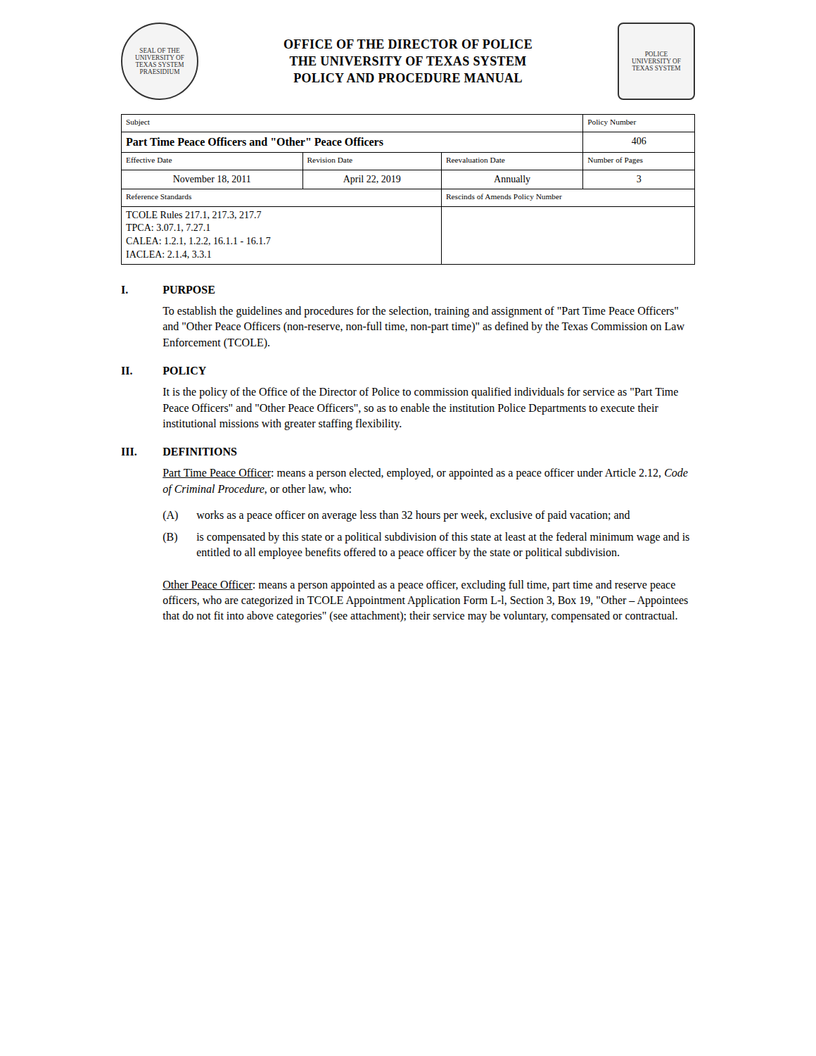SEAL OF THE UNIVERSITY OF TEXAS SYSTEM
PRAESIDIUM
OFFICE OF THE DIRECTOR OF POLICE
THE UNIVERSITY OF TEXAS SYSTEM
POLICY AND PROCEDURE MANUAL
POLICE
UNIVERSITY OF TEXAS SYSTEM
| Subject | Policy Number |
| Part Time Peace Officers and "Other" Peace Officers | 406 |
| Effective Date | Revision Date | Reevaluation Date | Number of Pages |
| November 18, 2011 | April 22, 2019 | Annually | 3 |
| Reference Standards | Rescinds of Amends Policy Number |
| TCOLE Rules 217.1, 217.3, 217.7 TPCA: 3.07.1, 7.27.1 CALEA: 1.2.1, 1.2.2, 16.1.1 - 16.1.7 IACLEA: 2.1.4, 3.3.1 | |
I.
PURPOSE
To establish the guidelines and procedures for the selection, training and assignment of "Part Time Peace Officers" and "Other Peace Officers (non-reserve, non-full time, non-part time)" as defined by the Texas Commission on Law Enforcement (TCOLE).
II.
POLICY
It is the policy of the Office of the Director of Police to commission qualified individuals for service as "Part Time Peace Officers" and "Other Peace Officers", so as to enable the institution Police Departments to execute their institutional missions with greater staffing flexibility.
III.
DEFINITIONS
Part Time Peace Officer: means a person elected, employed, or appointed as a peace officer under Article 2.12, Code of Criminal Procedure, or other law, who:
(A)
works as a peace officer on average less than 32 hours per week, exclusive of paid vacation; and
(B)
is compensated by this state or a political subdivision of this state at least at the federal minimum wage and is entitled to all employee benefits offered to a peace officer by the state or political subdivision.
Other Peace Officer: means a person appointed as a peace officer, excluding full time, part time and reserve peace officers, who are categorized in TCOLE Appointment Application Form L-l, Section 3, Box 19, "Other – Appointees that do not fit into above categories" (see attachment); their service may be voluntary, compensated or contractual.